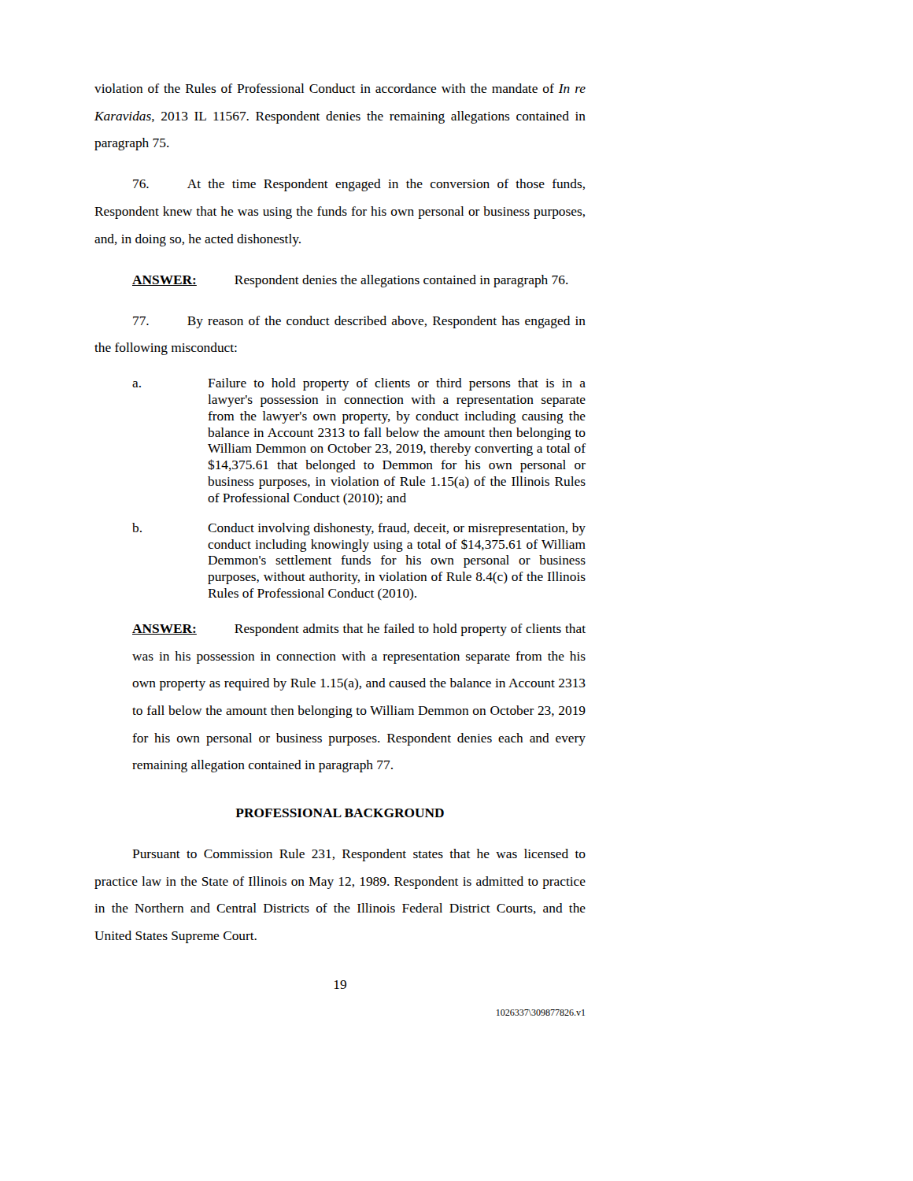violation of the Rules of Professional Conduct in accordance with the mandate of In re Karavidas, 2013 IL 11567. Respondent denies the remaining allegations contained in paragraph 75.
76. At the time Respondent engaged in the conversion of those funds, Respondent knew that he was using the funds for his own personal or business purposes, and, in doing so, he acted dishonestly.
ANSWER: Respondent denies the allegations contained in paragraph 76.
77. By reason of the conduct described above, Respondent has engaged in the following misconduct:
a. Failure to hold property of clients or third persons that is in a lawyer's possession in connection with a representation separate from the lawyer's own property, by conduct including causing the balance in Account 2313 to fall below the amount then belonging to William Demmon on October 23, 2019, thereby converting a total of $14,375.61 that belonged to Demmon for his own personal or business purposes, in violation of Rule 1.15(a) of the Illinois Rules of Professional Conduct (2010); and
b. Conduct involving dishonesty, fraud, deceit, or misrepresentation, by conduct including knowingly using a total of $14,375.61 of William Demmon's settlement funds for his own personal or business purposes, without authority, in violation of Rule 8.4(c) of the Illinois Rules of Professional Conduct (2010).
ANSWER: Respondent admits that he failed to hold property of clients that was in his possession in connection with a representation separate from the his own property as required by Rule 1.15(a), and caused the balance in Account 2313 to fall below the amount then belonging to William Demmon on October 23, 2019 for his own personal or business purposes. Respondent denies each and every remaining allegation contained in paragraph 77.
PROFESSIONAL BACKGROUND
Pursuant to Commission Rule 231, Respondent states that he was licensed to practice law in the State of Illinois on May 12, 1989. Respondent is admitted to practice in the Northern and Central Districts of the Illinois Federal District Courts, and the United States Supreme Court.
19
1026337\309877826.v1